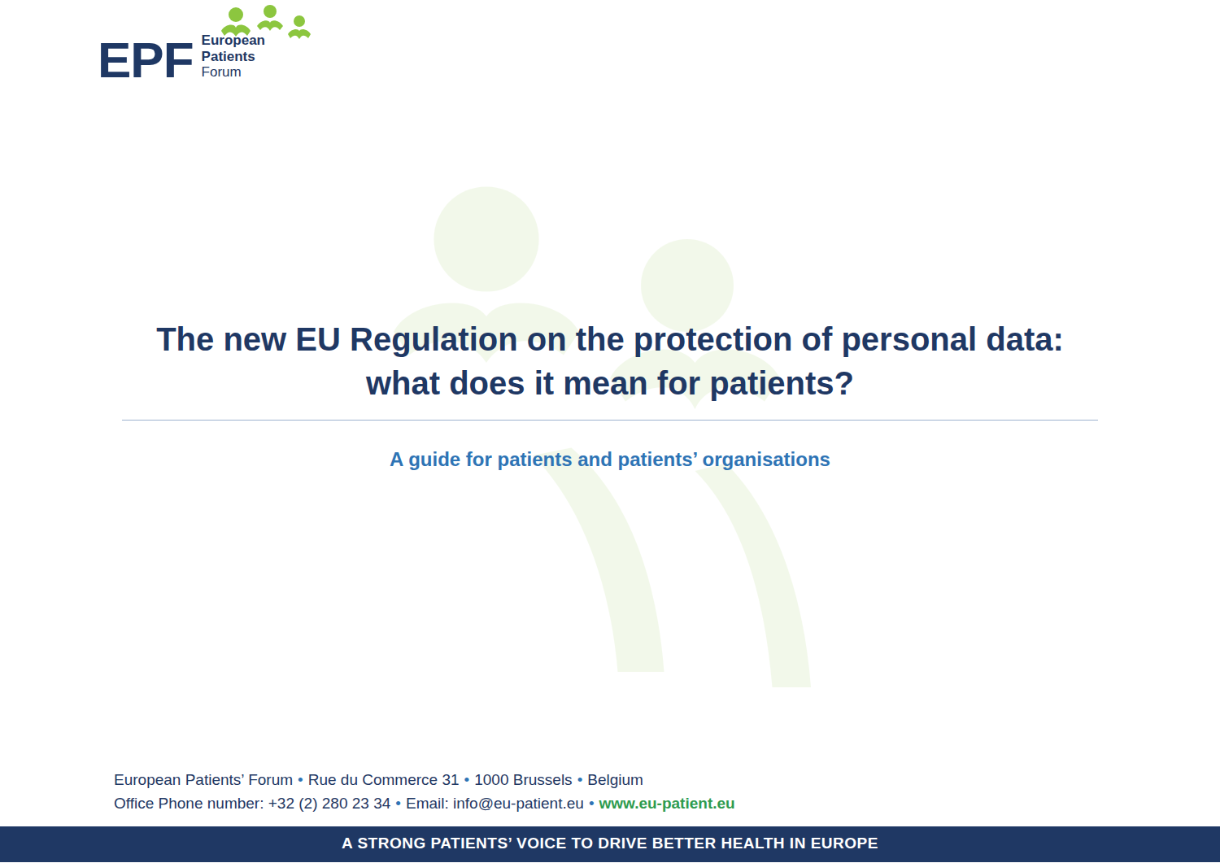EPF
European Patients Forum
The new EU Regulation on the protection of personal data: what does it mean for patients?
A guide for patients and patients’ organisations
European Patients’ Forum•Rue du Commerce 31•1000 Brussels•Belgium
Office Phone number: +32 (2) 280 23 34•Email: info@eu-patient.eu•www.eu-patient.eu
A STRONG PATIENTS’ VOICE TO DRIVE BETTER HEALTH IN EUROPE